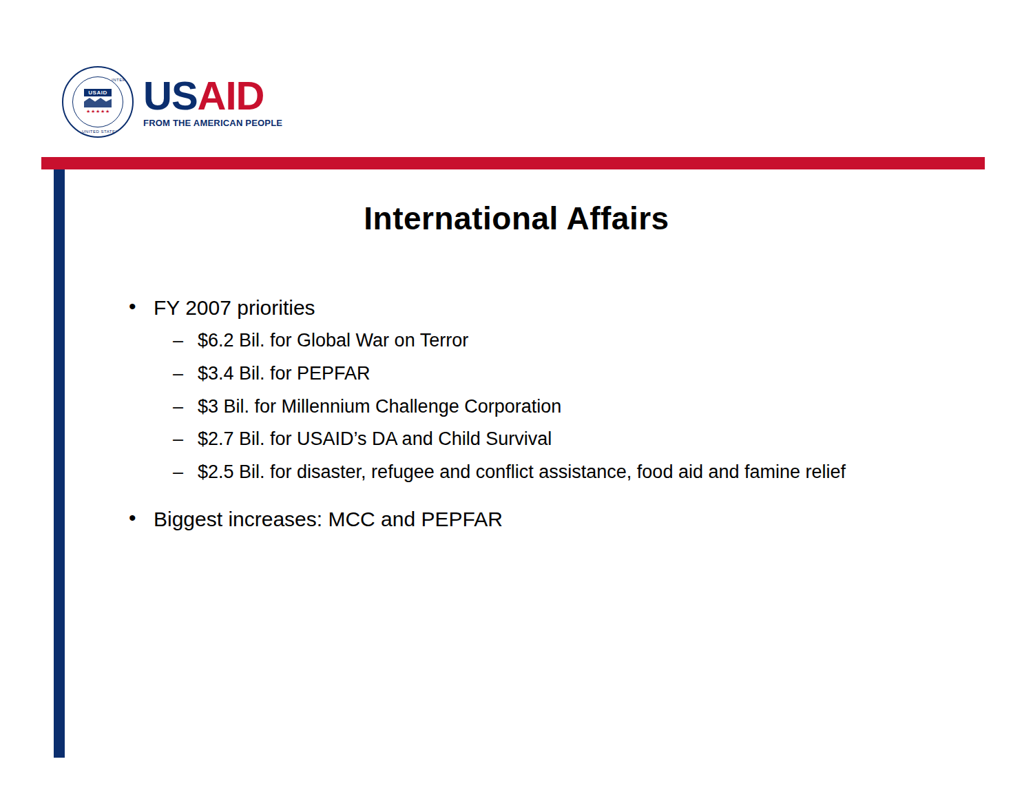UNITED STATES AGENCY INTERNATIONAL DEVELOPMENT
USAID
★★★★★
US AID
FROM THE AMERICAN PEOPLE
International Affairs
FY 2007 priorities
$6.2 Bil. for Global War on Terror
$3.4 Bil. for PEPFAR
$3 Bil. for Millennium Challenge Corporation
$2.7 Bil. for USAID’s DA and Child Survival
$2.5 Bil. for disaster, refugee and conflict assistance, food aid and famine relief
Biggest increases: MCC and PEPFAR